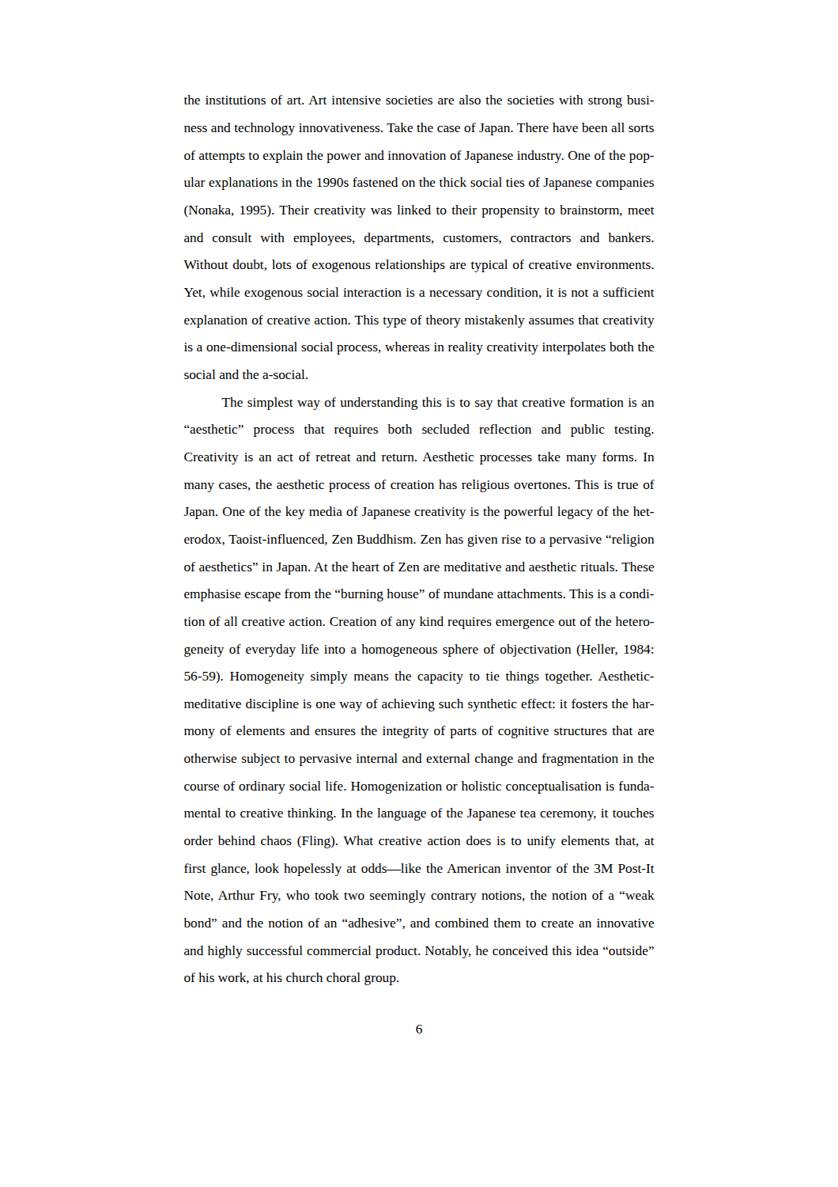the institutions of art. Art intensive societies are also the societies with strong business and technology innovativeness. Take the case of Japan. There have been all sorts of attempts to explain the power and innovation of Japanese industry. One of the popular explanations in the 1990s fastened on the thick social ties of Japanese companies (Nonaka, 1995). Their creativity was linked to their propensity to brainstorm, meet and consult with employees, departments, customers, contractors and bankers. Without doubt, lots of exogenous relationships are typical of creative environments. Yet, while exogenous social interaction is a necessary condition, it is not a sufficient explanation of creative action. This type of theory mistakenly assumes that creativity is a one-dimensional social process, whereas in reality creativity interpolates both the social and the a-social.
The simplest way of understanding this is to say that creative formation is an “aesthetic” process that requires both secluded reflection and public testing. Creativity is an act of retreat and return. Aesthetic processes take many forms. In many cases, the aesthetic process of creation has religious overtones. This is true of Japan. One of the key media of Japanese creativity is the powerful legacy of the heterodox, Taoist-influenced, Zen Buddhism. Zen has given rise to a pervasive “religion of aesthetics” in Japan. At the heart of Zen are meditative and aesthetic rituals. These emphasise escape from the “burning house” of mundane attachments. This is a condition of all creative action. Creation of any kind requires emergence out of the heterogeneity of everyday life into a homogeneous sphere of objectivation (Heller, 1984: 56-59). Homogeneity simply means the capacity to tie things together. Aesthetic-meditative discipline is one way of achieving such synthetic effect: it fosters the harmony of elements and ensures the integrity of parts of cognitive structures that are otherwise subject to pervasive internal and external change and fragmentation in the course of ordinary social life. Homogenization or holistic conceptualisation is fundamental to creative thinking. In the language of the Japanese tea ceremony, it touches order behind chaos (Fling). What creative action does is to unify elements that, at first glance, look hopelessly at odds—like the American inventor of the 3M Post-It Note, Arthur Fry, who took two seemingly contrary notions, the notion of a “weak bond” and the notion of an “adhesive”, and combined them to create an innovative and highly successful commercial product. Notably, he conceived this idea “outside” of his work, at his church choral group.
6